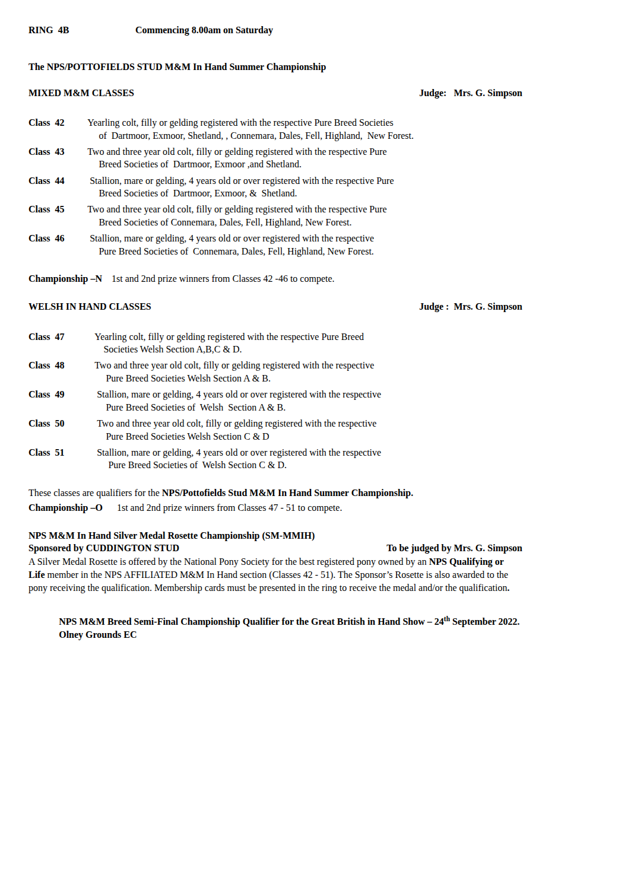RING 4B Commencing 8.00am on Saturday
The NPS/POTTOFIELDS STUD M&M In Hand Summer Championship
MIXED M&M CLASSES Judge: Mrs. G. Simpson
| Class 42 | Yearling colt, filly or gelding registered with the respective Pure Breed Societies of Dartmoor, Exmoor, Shetland, , Connemara, Dales, Fell, Highland, New Forest. |
| Class 43 | Two and three year old colt, filly or gelding registered with the respective Pure Breed Societies of Dartmoor, Exmoor ,and Shetland. |
| Class 44 | Stallion, mare or gelding, 4 years old or over registered with the respective Pure Breed Societies of Dartmoor, Exmoor, & Shetland. |
| Class 45 | Two and three year old colt, filly or gelding registered with the respective Pure Breed Societies of Connemara, Dales, Fell, Highland, New Forest. |
| Class 46 | Stallion, mare or gelding, 4 years old or over registered with the respective Pure Breed Societies of Connemara, Dales, Fell, Highland, New Forest. |
Championship –N 1st and 2nd prize winners from Classes 42 -46 to compete.
WELSH IN HAND CLASSES Judge : Mrs. G. Simpson
| Class 47 | Yearling colt, filly or gelding registered with the respective Pure Breed Societies Welsh Section A,B,C & D. |
| Class 48 | Two and three year old colt, filly or gelding registered with the respective Pure Breed Societies Welsh Section A & B. |
| Class 49 | Stallion, mare or gelding, 4 years old or over registered with the respective Pure Breed Societies of Welsh Section A & B. |
| Class 50 | Two and three year old colt, filly or gelding registered with the respective Pure Breed Societies Welsh Section C & D |
| Class 51 | Stallion, mare or gelding, 4 years old or over registered with the respective Pure Breed Societies of Welsh Section C & D. |
These classes are qualifiers for the NPS/Pottofields Stud M&M In Hand Summer Championship.
Championship –O 1st and 2nd prize winners from Classes 47 - 51 to compete.
NPS M&M In Hand Silver Medal Rosette Championship (SM-MMIH)
Sponsored by CUDDINGTON STUD To be judged by Mrs. G. Simpson
A Silver Medal Rosette is offered by the National Pony Society for the best registered pony owned by an NPS Qualifying or Life member in the NPS AFFILIATED M&M In Hand section (Classes 42 - 51). The Sponsor’s Rosette is also awarded to the pony receiving the qualification. Membership cards must be presented in the ring to receive the medal and/or the qualification.
NPS M&M Breed Semi-Final Championship Qualifier for the Great British in Hand Show – 24th September 2022. Olney Grounds EC